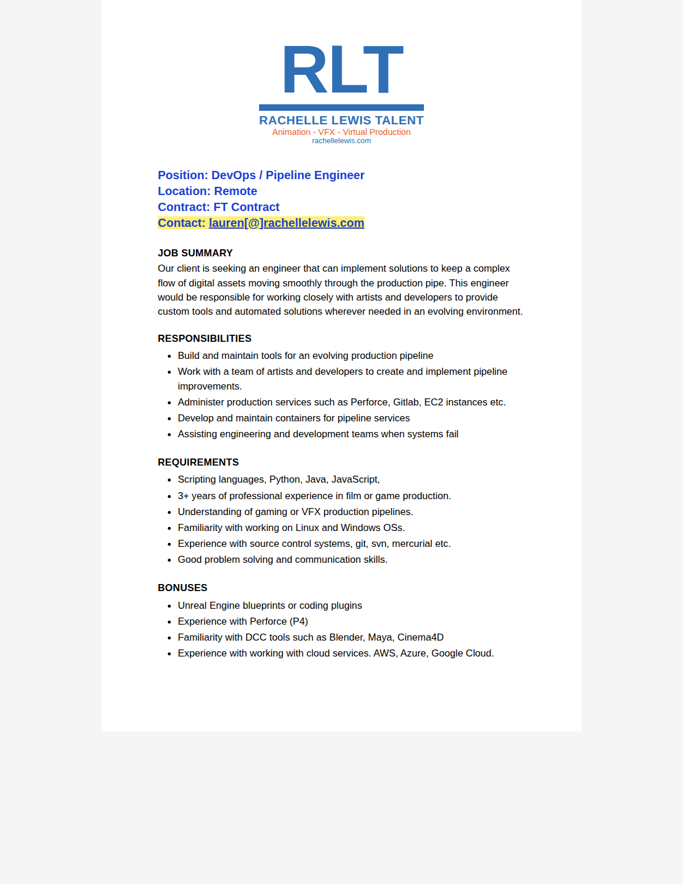RLT
RACHELLE LEWIS TALENT Animation - VFX - Virtual Production rachellelewis.com
Position: DevOps / Pipeline Engineer Location: Remote Contract: FT Contract Contact: lauren[@]rachellelewis.com
JOB SUMMARY
Our client is seeking an engineer that can implement solutions to keep a complex flow of digital assets moving smoothly through the production pipe. This engineer would be responsible for working closely with artists and developers to provide custom tools and automated solutions wherever needed in an evolving environment.
RESPONSIBILITIES
Build and maintain tools for an evolving production pipeline
Work with a team of artists and developers to create and implement pipeline improvements.
Administer production services such as Perforce, Gitlab, EC2 instances etc.
Develop and maintain containers for pipeline services
Assisting engineering and development teams when systems fail
REQUIREMENTS
Scripting languages, Python, Java, JavaScript,
3+ years of professional experience in film or game production.
Understanding of gaming or VFX production pipelines.
Familiarity with working on Linux and Windows OSs.
Experience with source control systems, git, svn, mercurial etc.
Good problem solving and communication skills.
BONUSES
Unreal Engine blueprints or coding plugins
Experience with Perforce (P4)
Familiarity with DCC tools such as Blender, Maya, Cinema4D
Experience with working with cloud services. AWS, Azure, Google Cloud.